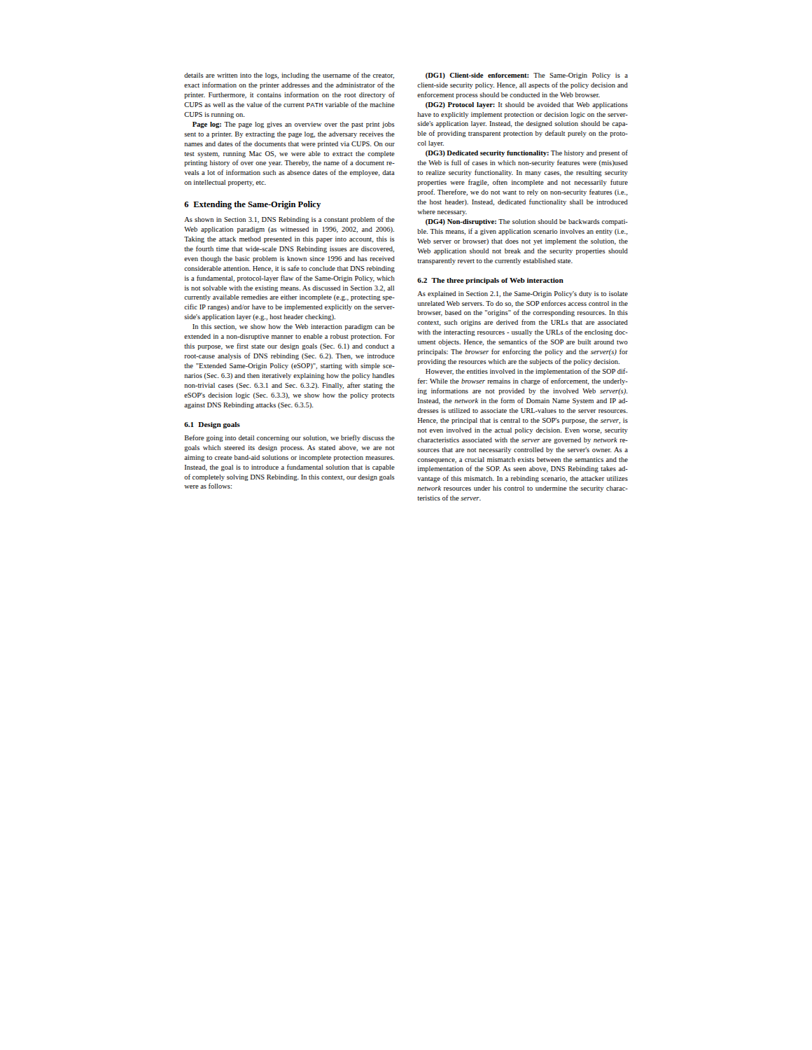details are written into the logs, including the username of the creator, exact information on the printer addresses and the administrator of the printer. Furthermore, it contains information on the root directory of CUPS as well as the value of the current PATH variable of the machine CUPS is running on.
Page log: The page log gives an overview over the past print jobs sent to a printer. By extracting the page log, the adversary receives the names and dates of the documents that were printed via CUPS. On our test system, running Mac OS, we were able to extract the complete printing history of over one year. Thereby, the name of a document reveals a lot of information such as absence dates of the employee, data on intellectual property, etc.
6 Extending the Same-Origin Policy
As shown in Section 3.1, DNS Rebinding is a constant problem of the Web application paradigm (as witnessed in 1996, 2002, and 2006). Taking the attack method presented in this paper into account, this is the fourth time that wide-scale DNS Rebinding issues are discovered, even though the basic problem is known since 1996 and has received considerable attention. Hence, it is safe to conclude that DNS rebinding is a fundamental, protocol-layer flaw of the Same-Origin Policy, which is not solvable with the existing means. As discussed in Section 3.2, all currently available remedies are either incomplete (e.g., protecting specific IP ranges) and/or have to be implemented explicitly on the server-side's application layer (e.g., host header checking).
In this section, we show how the Web interaction paradigm can be extended in a non-disruptive manner to enable a robust protection. For this purpose, we first state our design goals (Sec. 6.1) and conduct a root-cause analysis of DNS rebinding (Sec. 6.2). Then, we introduce the "Extended Same-Origin Policy (eSOP)", starting with simple scenarios (Sec. 6.3) and then iteratively explaining how the policy handles non-trivial cases (Sec. 6.3.1 and Sec. 6.3.2). Finally, after stating the eSOP's decision logic (Sec. 6.3.3), we show how the policy protects against DNS Rebinding attacks (Sec. 6.3.5).
6.1 Design goals
Before going into detail concerning our solution, we briefly discuss the goals which steered its design process. As stated above, we are not aiming to create band-aid solutions or incomplete protection measures. Instead, the goal is to introduce a fundamental solution that is capable of completely solving DNS Rebinding. In this context, our design goals were as follows:
(DG1) Client-side enforcement: The Same-Origin Policy is a client-side security policy. Hence, all aspects of the policy decision and enforcement process should be conducted in the Web browser.
(DG2) Protocol layer: It should be avoided that Web applications have to explicitly implement protection or decision logic on the server-side's application layer. Instead, the designed solution should be capable of providing transparent protection by default purely on the protocol layer.
(DG3) Dedicated security functionality: The history and present of the Web is full of cases in which non-security features were (mis)used to realize security functionality. In many cases, the resulting security properties were fragile, often incomplete and not necessarily future proof. Therefore, we do not want to rely on non-security features (i.e., the host header). Instead, dedicated functionality shall be introduced where necessary.
(DG4) Non-disruptive: The solution should be backwards compatible. This means, if a given application scenario involves an entity (i.e., Web server or browser) that does not yet implement the solution, the Web application should not break and the security properties should transparently revert to the currently established state.
6.2 The three principals of Web interaction
As explained in Section 2.1, the Same-Origin Policy's duty is to isolate unrelated Web servers. To do so, the SOP enforces access control in the browser, based on the "origins" of the corresponding resources. In this context, such origins are derived from the URLs that are associated with the interacting resources - usually the URLs of the enclosing document objects. Hence, the semantics of the SOP are built around two principals: The browser for enforcing the policy and the server(s) for providing the resources which are the subjects of the policy decision.
However, the entities involved in the implementation of the SOP differ: While the browser remains in charge of enforcement, the underlying informations are not provided by the involved Web server(s). Instead, the network in the form of Domain Name System and IP addresses is utilized to associate the URL-values to the server resources. Hence, the principal that is central to the SOP's purpose, the server, is not even involved in the actual policy decision. Even worse, security characteristics associated with the server are governed by network resources that are not necessarily controlled by the server's owner. As a consequence, a crucial mismatch exists between the semantics and the implementation of the SOP. As seen above, DNS Rebinding takes advantage of this mismatch. In a rebinding scenario, the attacker utilizes network resources under his control to undermine the security characteristics of the server.